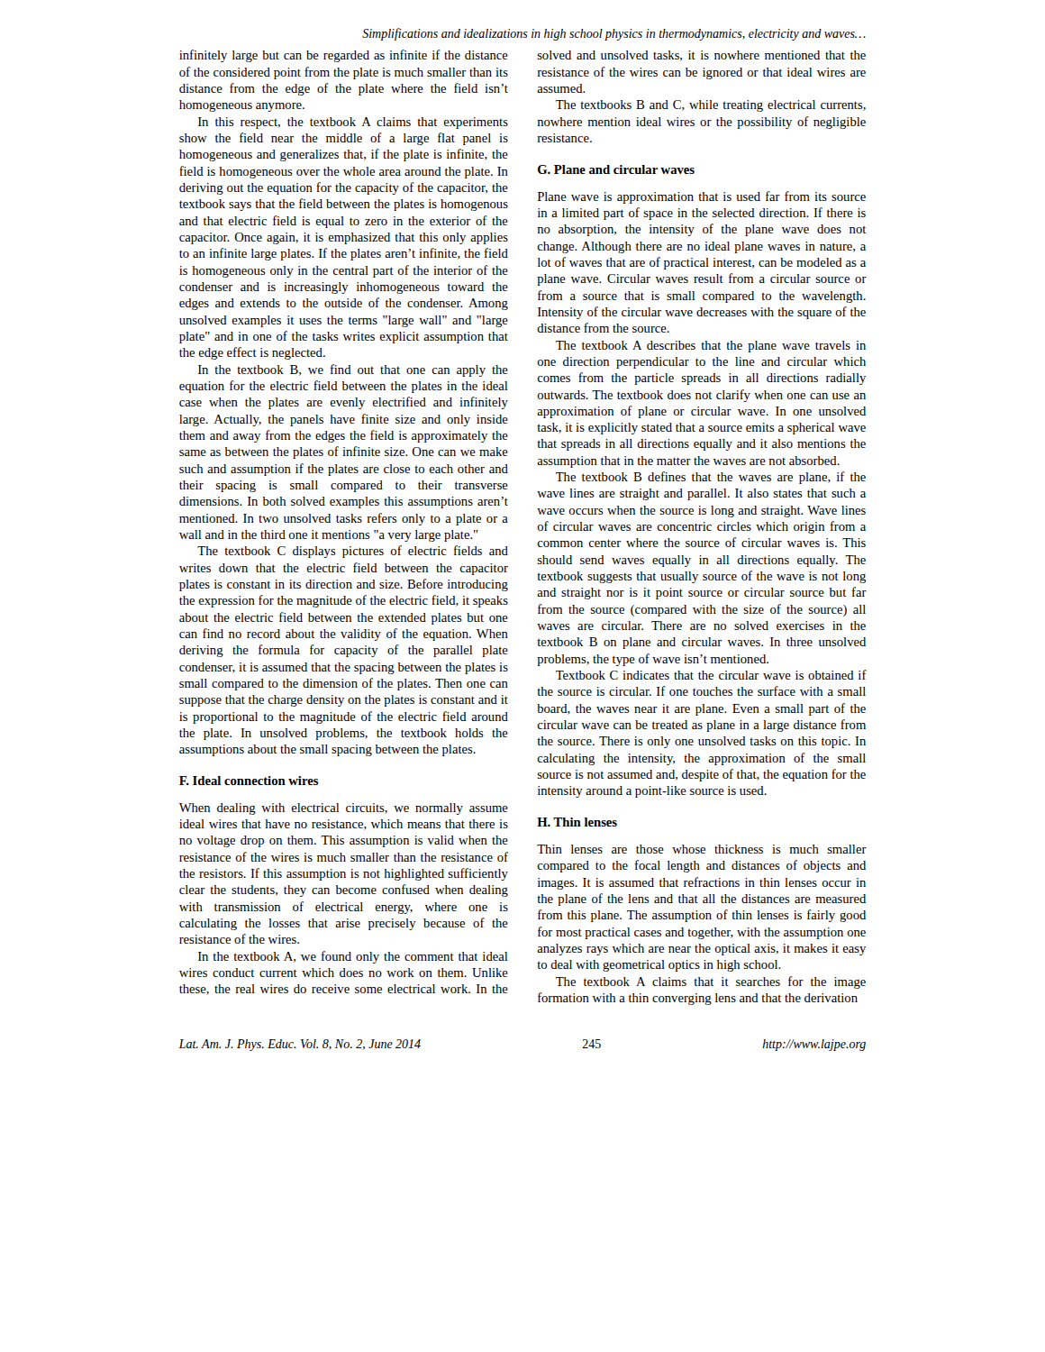Simplifications and idealizations in high school physics in thermodynamics, electricity and waves…
infinitely large but can be regarded as infinite if the distance of the considered point from the plate is much smaller than its distance from the edge of the plate where the field isn’t homogeneous anymore.
In this respect, the textbook A claims that experiments show the field near the middle of a large flat panel is homogeneous and generalizes that, if the plate is infinite, the field is homogeneous over the whole area around the plate. In deriving out the equation for the capacity of the capacitor, the textbook says that the field between the plates is homogenous and that electric field is equal to zero in the exterior of the capacitor. Once again, it is emphasized that this only applies to an infinite large plates. If the plates aren’t infinite, the field is homogeneous only in the central part of the interior of the condenser and is increasingly inhomogeneous toward the edges and extends to the outside of the condenser. Among unsolved examples it uses the terms "large wall" and "large plate" and in one of the tasks writes explicit assumption that the edge effect is neglected.
In the textbook B, we find out that one can apply the equation for the electric field between the plates in the ideal case when the plates are evenly electrified and infinitely large. Actually, the panels have finite size and only inside them and away from the edges the field is approximately the same as between the plates of infinite size. One can we make such and assumption if the plates are close to each other and their spacing is small compared to their transverse dimensions. In both solved examples this assumptions aren’t mentioned. In two unsolved tasks refers only to a plate or a wall and in the third one it mentions "a very large plate."
The textbook C displays pictures of electric fields and writes down that the electric field between the capacitor plates is constant in its direction and size. Before introducing the expression for the magnitude of the electric field, it speaks about the electric field between the extended plates but one can find no record about the validity of the equation. When deriving the formula for capacity of the parallel plate condenser, it is assumed that the spacing between the plates is small compared to the dimension of the plates. Then one can suppose that the charge density on the plates is constant and it is proportional to the magnitude of the electric field around the plate. In unsolved problems, the textbook holds the assumptions about the small spacing between the plates.
F. Ideal connection wires
When dealing with electrical circuits, we normally assume ideal wires that have no resistance, which means that there is no voltage drop on them. This assumption is valid when the resistance of the wires is much smaller than the resistance of the resistors. If this assumption is not highlighted sufficiently clear the students, they can become confused when dealing with transmission of electrical energy, where one is calculating the losses that arise precisely because of the resistance of the wires.
In the textbook A, we found only the comment that ideal wires conduct current which does no work on them. Unlike these, the real wires do receive some electrical work. In the solved and unsolved tasks, it is nowhere mentioned that the resistance of the wires can be ignored or that ideal wires are assumed.
The textbooks B and C, while treating electrical currents, nowhere mention ideal wires or the possibility of negligible resistance.
G. Plane and circular waves
Plane wave is approximation that is used far from its source in a limited part of space in the selected direction. If there is no absorption, the intensity of the plane wave does not change. Although there are no ideal plane waves in nature, a lot of waves that are of practical interest, can be modeled as a plane wave. Circular waves result from a circular source or from a source that is small compared to the wavelength. Intensity of the circular wave decreases with the square of the distance from the source.
The textbook A describes that the plane wave travels in one direction perpendicular to the line and circular which comes from the particle spreads in all directions radially outwards. The textbook does not clarify when one can use an approximation of plane or circular wave. In one unsolved task, it is explicitly stated that a source emits a spherical wave that spreads in all directions equally and it also mentions the assumption that in the matter the waves are not absorbed.
The textbook B defines that the waves are plane, if the wave lines are straight and parallel. It also states that such a wave occurs when the source is long and straight. Wave lines of circular waves are concentric circles which origin from a common center where the source of circular waves is. This should send waves equally in all directions equally. The textbook suggests that usually source of the wave is not long and straight nor is it point source or circular source but far from the source (compared with the size of the source) all waves are circular. There are no solved exercises in the textbook B on plane and circular waves. In three unsolved problems, the type of wave isn’t mentioned.
Textbook C indicates that the circular wave is obtained if the source is circular. If one touches the surface with a small board, the waves near it are plane. Even a small part of the circular wave can be treated as plane in a large distance from the source. There is only one unsolved tasks on this topic. In calculating the intensity, the approximation of the small source is not assumed and, despite of that, the equation for the intensity around a point-like source is used.
H. Thin lenses
Thin lenses are those whose thickness is much smaller compared to the focal length and distances of objects and images. It is assumed that refractions in thin lenses occur in the plane of the lens and that all the distances are measured from this plane. The assumption of thin lenses is fairly good for most practical cases and together, with the assumption one analyzes rays which are near the optical axis, it makes it easy to deal with geometrical optics in high school.
The textbook A claims that it searches for the image formation with a thin converging lens and that the derivation
Lat. Am. J. Phys. Educ. Vol. 8, No. 2, June 2014 245 http://www.lajpe.org